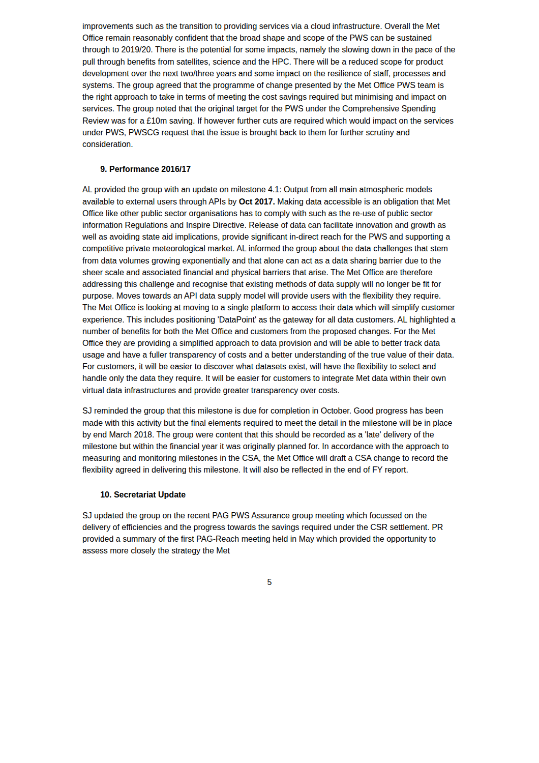improvements such as the transition to providing services via a cloud infrastructure. Overall the Met Office remain reasonably confident that the broad shape and scope of the PWS can be sustained through to 2019/20. There is the potential for some impacts, namely the slowing down in the pace of the pull through benefits from satellites, science and the HPC. There will be a reduced scope for product development over the next two/three years and some impact on the resilience of staff, processes and systems. The group agreed that the programme of change presented by the Met Office PWS team is the right approach to take in terms of meeting the cost savings required but minimising and impact on services. The group noted that the original target for the PWS under the Comprehensive Spending Review was for a £10m saving. If however further cuts are required which would impact on the services under PWS, PWSCG request that the issue is brought back to them for further scrutiny and consideration.
9. Performance 2016/17
AL provided the group with an update on milestone 4.1: Output from all main atmospheric models available to external users through APIs by Oct 2017. Making data accessible is an obligation that Met Office like other public sector organisations has to comply with such as the re-use of public sector information Regulations and Inspire Directive. Release of data can facilitate innovation and growth as well as avoiding state aid implications, provide significant in-direct reach for the PWS and supporting a competitive private meteorological market. AL informed the group about the data challenges that stem from data volumes growing exponentially and that alone can act as a data sharing barrier due to the sheer scale and associated financial and physical barriers that arise. The Met Office are therefore addressing this challenge and recognise that existing methods of data supply will no longer be fit for purpose. Moves towards an API data supply model will provide users with the flexibility they require. The Met Office is looking at moving to a single platform to access their data which will simplify customer experience. This includes positioning 'DataPoint' as the gateway for all data customers. AL highlighted a number of benefits for both the Met Office and customers from the proposed changes. For the Met Office they are providing a simplified approach to data provision and will be able to better track data usage and have a fuller transparency of costs and a better understanding of the true value of their data. For customers, it will be easier to discover what datasets exist, will have the flexibility to select and handle only the data they require. It will be easier for customers to integrate Met data within their own virtual data infrastructures and provide greater transparency over costs.
SJ reminded the group that this milestone is due for completion in October. Good progress has been made with this activity but the final elements required to meet the detail in the milestone will be in place by end March 2018. The group were content that this should be recorded as a 'late' delivery of the milestone but within the financial year it was originally planned for. In accordance with the approach to measuring and monitoring milestones in the CSA, the Met Office will draft a CSA change to record the flexibility agreed in delivering this milestone. It will also be reflected in the end of FY report.
10. Secretariat Update
SJ updated the group on the recent PAG PWS Assurance group meeting which focussed on the delivery of efficiencies and the progress towards the savings required under the CSR settlement. PR provided a summary of the first PAG-Reach meeting held in May which provided the opportunity to assess more closely the strategy the Met
5